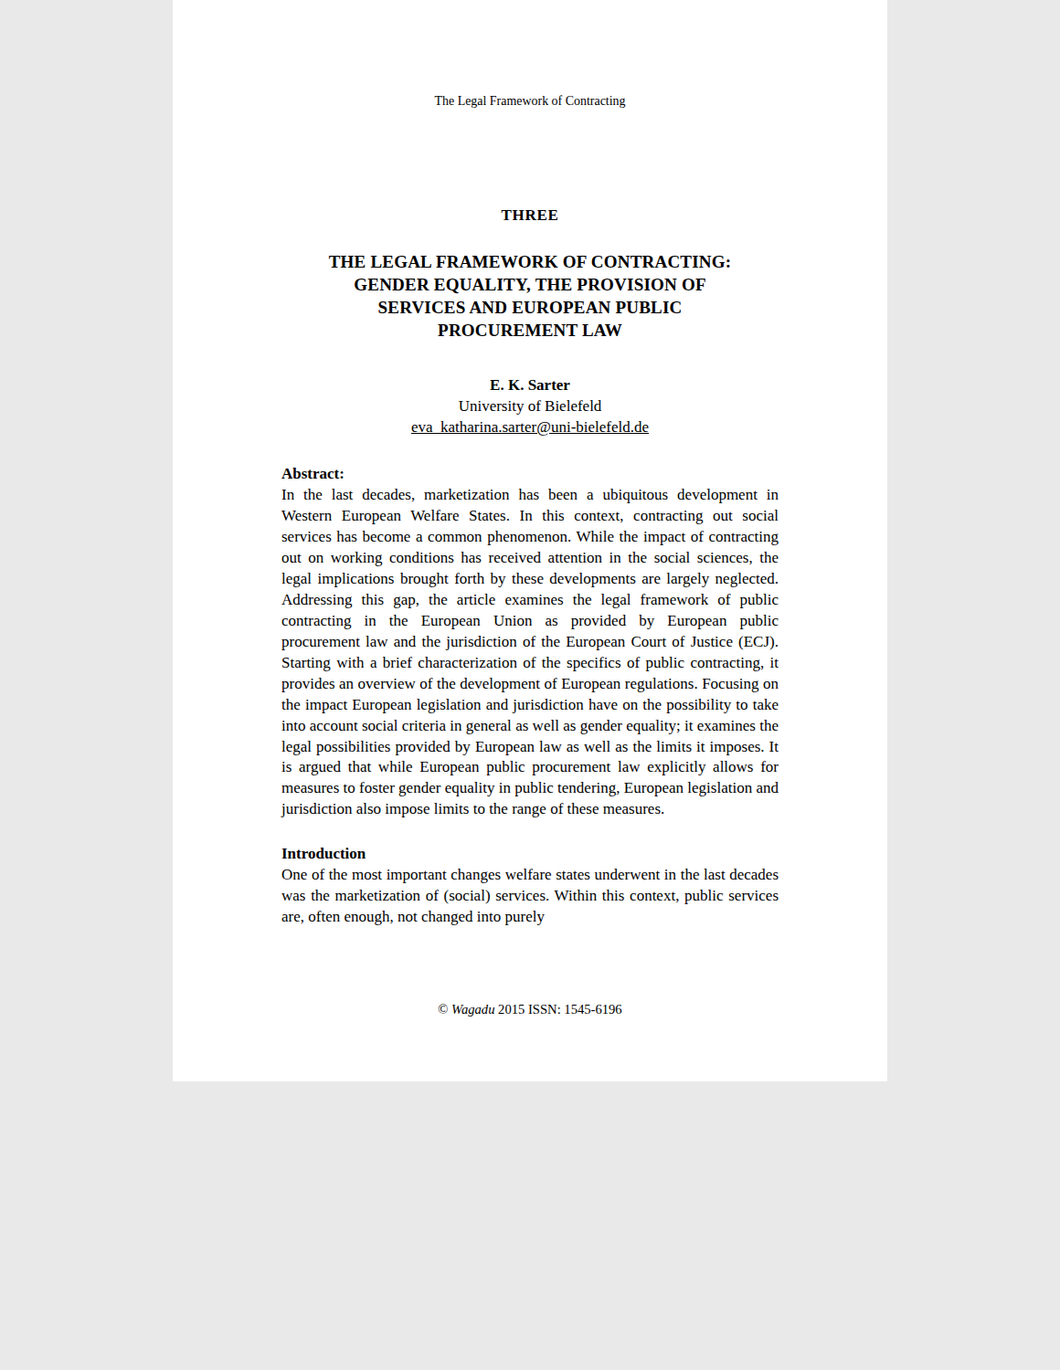The Legal Framework of Contracting
THREE
The Legal Framework of Contracting:
Gender Equality, the Provision of
Services and European Public
Procurement Law
E. K. Sarter University of Bielefeld eva_katharina.sarter@uni-bielefeld.de
Abstract:
In the last decades, marketization has been a ubiquitous development in Western European Welfare States. In this context, contracting out social services has become a common phenomenon. While the impact of contracting out on working conditions has received attention in the social sciences, the legal implications brought forth by these developments are largely neglected. Addressing this gap, the article examines the legal framework of public contracting in the European Union as provided by European public procurement law and the jurisdiction of the European Court of Justice (ECJ). Starting with a brief characterization of the specifics of public contracting, it provides an overview of the development of European regulations. Focusing on the impact European legislation and jurisdiction have on the possibility to take into account social criteria in general as well as gender equality; it examines the legal possibilities provided by European law as well as the limits it imposes. It is argued that while European public procurement law explicitly allows for measures to foster gender equality in public tendering, European legislation and jurisdiction also impose limits to the range of these measures.
Introduction
One of the most important changes welfare states underwent in the last decades was the marketization of (social) services. Within this context, public services are, often enough, not changed into purely
© Wagadu 2015 ISSN: 1545-6196